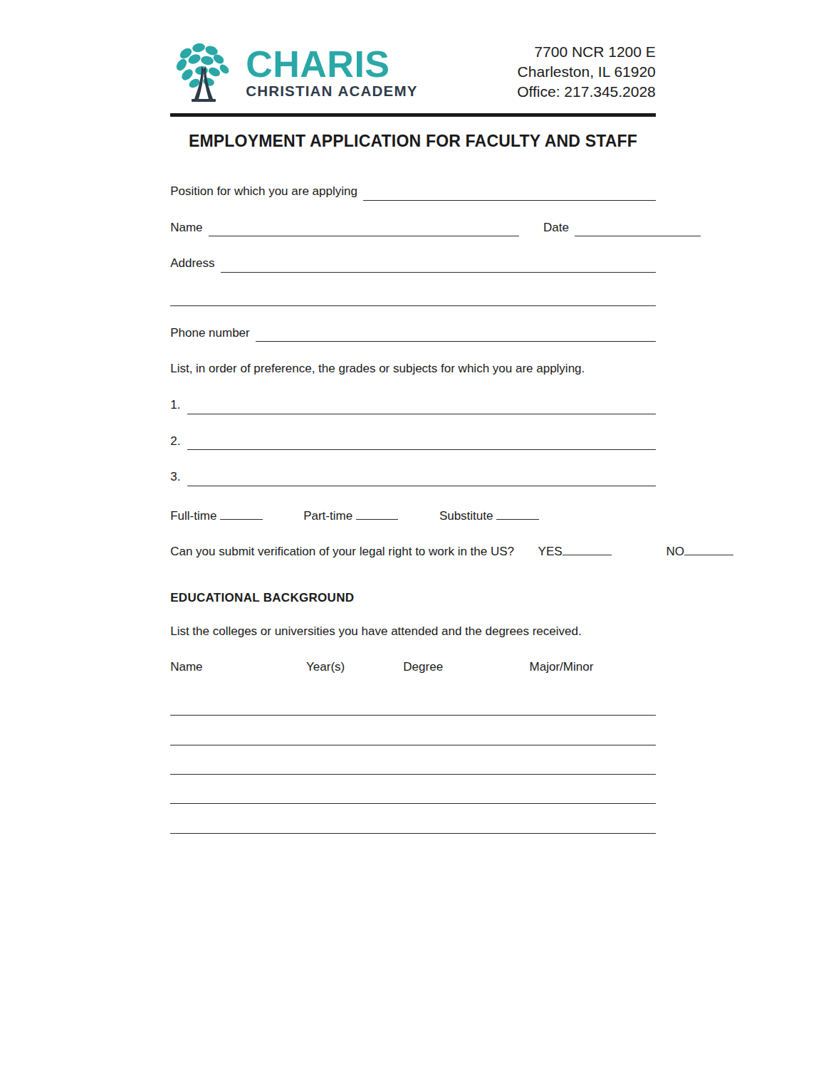CHARIS
CHRISTIAN ACADEMY
7700 NCR 1200 E
Charleston, IL 61920
Office: 217.345.2028
EMPLOYMENT APPLICATION FOR FACULTY AND STAFF
Position for which you are applying
Name Date
Address
Phone number
List, in order of preference, the grades or subjects for which you are applying.
Full-time Part-time Substitute
Can you submit verification of your legal right to work in the US? YES NO
EDUCATIONAL BACKGROUND
List the colleges or universities you have attended and the degrees received.
| Name | Year(s) | Degree | Major/Minor |
| --- | --- | --- | --- |